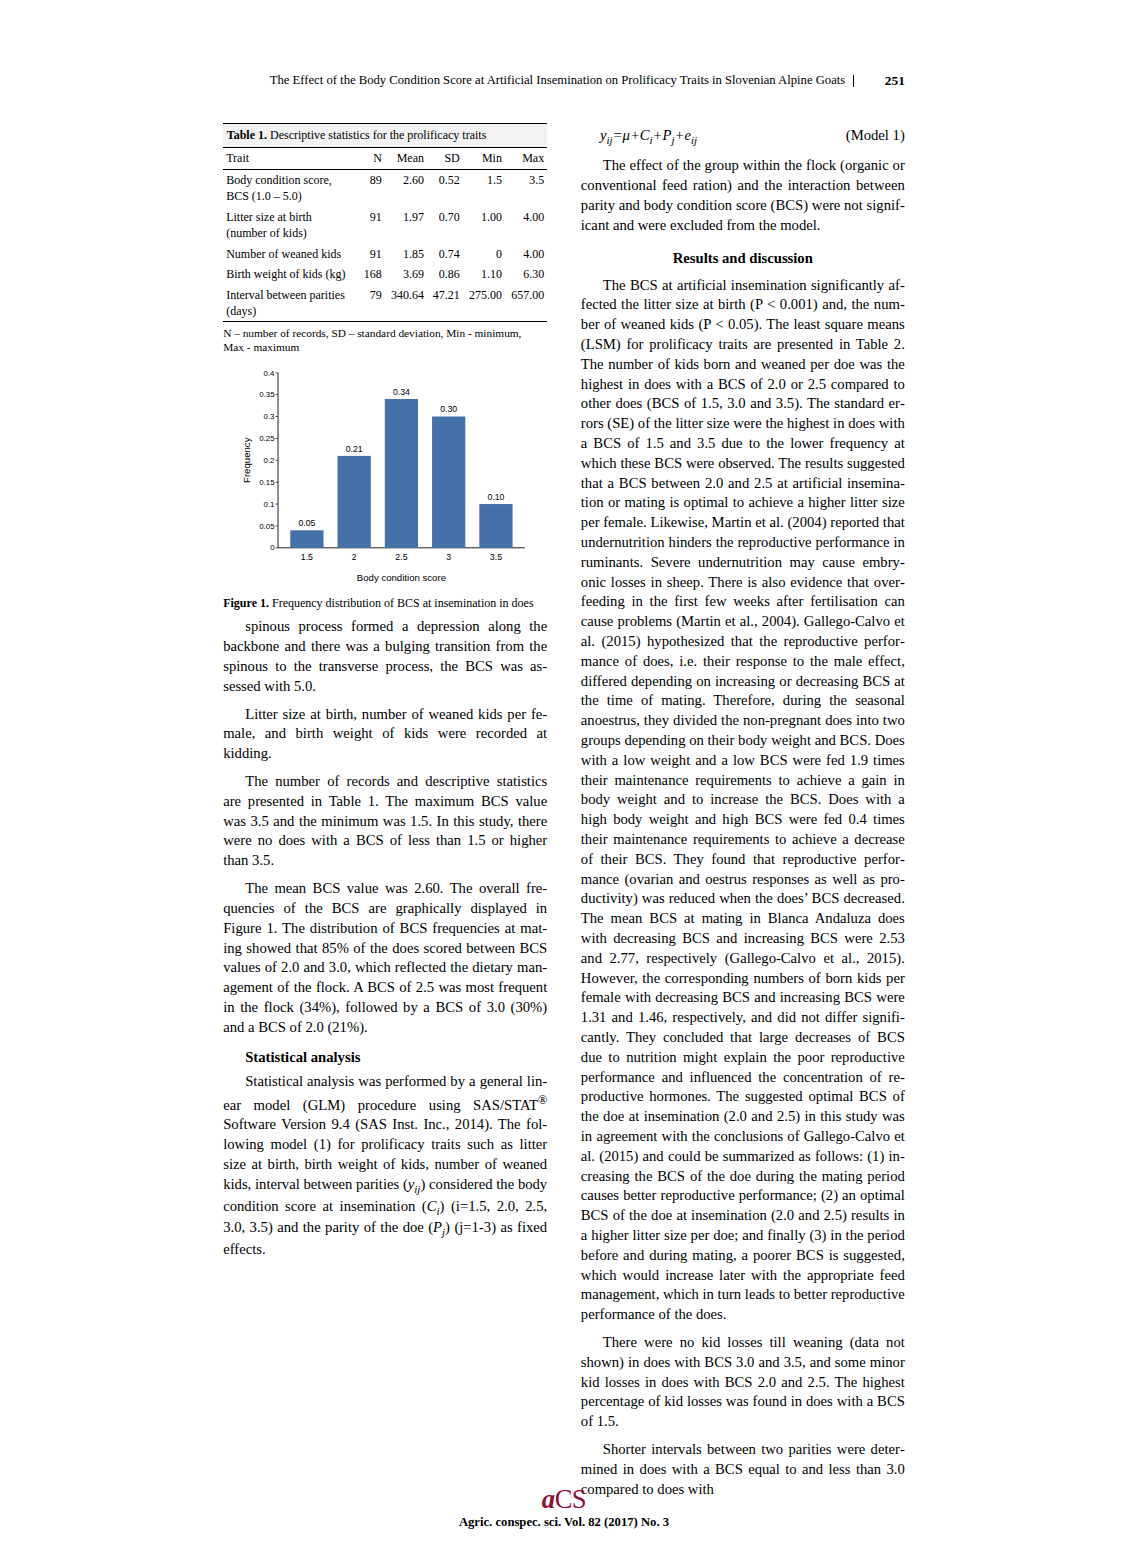The Effect of the Body Condition Score at Artificial Insemination on Prolificacy Traits in Slovenian Alpine Goats 251
Table 1. Descriptive statistics for the prolificacy traits
| Trait | N | Mean | SD | Min | Max |
| --- | --- | --- | --- | --- | --- |
| Body condition score, BCS (1.0 – 5.0) | 89 | 2.60 | 0.52 | 1.5 | 3.5 |
| Litter size at birth (number of kids) | 91 | 1.97 | 0.70 | 1.00 | 4.00 |
| Number of weaned kids | 91 | 1.85 | 0.74 | 0 | 4.00 |
| Birth weight of kids (kg) | 168 | 3.69 | 0.86 | 1.10 | 6.30 |
| Interval between parities (days) | 79 | 340.64 | 47.21 | 275.00 | 657.00 |
N – number of records, SD – standard deviation, Min - minimum,
Max - maximum
0 0.05 0.1 0.15 0.2 0.25 0.3 0.35 0.4 0.05 0.21 0.34 0.30 0.10 1.5 2 2.5 3 3.5 Body condition score Frequency
Figure 1. Frequency distribution of BCS at insemination in does
spinous process formed a depression along the backbone and there was a bulging transition from the spinous to the transverse process, the BCS was assessed with 5.0.
Litter size at birth, number of weaned kids per female, and birth weight of kids were recorded at kidding.
The number of records and descriptive statistics are presented in Table 1. The maximum BCS value was 3.5 and the minimum was 1.5. In this study, there were no does with a BCS of less than 1.5 or higher than 3.5.
The mean BCS value was 2.60. The overall frequencies of the BCS are graphically displayed in Figure 1. The distribution of BCS frequencies at mating showed that 85% of the does scored between BCS values of 2.0 and 3.0, which reflected the dietary management of the flock. A BCS of 2.5 was most frequent in the flock (34%), followed by a BCS of 3.0 (30%) and a BCS of 2.0 (21%).
Statistical analysis
Statistical analysis was performed by a general linear model (GLM) procedure using SAS/STAT® Software Version 9.4 (SAS Inst. Inc., 2014). The following model (1) for prolificacy traits such as litter size at birth, birth weight of kids, number of weaned kids, interval between parities (yij) considered the body condition score at insemination (Ci) (i=1.5, 2.0, 2.5, 3.0, 3.5) and the parity of the doe (Pj) (j=1-3) as fixed effects.
yij=μ+Ci+Pj+eij (Model 1)
The effect of the group within the flock (organic or conventional feed ration) and the interaction between parity and body condition score (BCS) were not significant and were excluded from the model.
Results and discussion
The BCS at artificial insemination significantly affected the litter size at birth (P < 0.001) and, the number of weaned kids (P < 0.05). The least square means (LSM) for prolificacy traits are presented in Table 2. The number of kids born and weaned per doe was the highest in does with a BCS of 2.0 or 2.5 compared to other does (BCS of 1.5, 3.0 and 3.5). The standard errors (SE) of the litter size were the highest in does with a BCS of 1.5 and 3.5 due to the lower frequency at which these BCS were observed. The results suggested that a BCS between 2.0 and 2.5 at artificial insemination or mating is optimal to achieve a higher litter size per female. Likewise, Martin et al. (2004) reported that undernutrition hinders the reproductive performance in ruminants. Severe undernutrition may cause embryonic losses in sheep. There is also evidence that overfeeding in the first few weeks after fertilisation can cause problems (Martin et al., 2004). Gallego-Calvo et al. (2015) hypothesized that the reproductive performance of does, i.e. their response to the male effect, differed depending on increasing or decreasing BCS at the time of mating. Therefore, during the seasonal anoestrus, they divided the non-pregnant does into two groups depending on their body weight and BCS. Does with a low weight and a low BCS were fed 1.9 times their maintenance requirements to achieve a gain in body weight and to increase the BCS. Does with a high body weight and high BCS were fed 0.4 times their maintenance requirements to achieve a decrease of their BCS. They found that reproductive performance (ovarian and oestrus responses as well as productivity) was reduced when the does’ BCS decreased. The mean BCS at mating in Blanca Andaluza does with decreasing BCS and increasing BCS were 2.53 and 2.77, respectively (Gallego-Calvo et al., 2015). However, the corresponding numbers of born kids per female with decreasing BCS and increasing BCS were 1.31 and 1.46, respectively, and did not differ significantly. They concluded that large decreases of BCS due to nutrition might explain the poor reproductive performance and influenced the concentration of reproductive hormones. The suggested optimal BCS of the doe at insemination (2.0 and 2.5) in this study was in agreement with the conclusions of Gallego-Calvo et al. (2015) and could be summarized as follows: (1) increasing the BCS of the doe during the mating period causes better reproductive performance; (2) an optimal BCS of the doe at insemination (2.0 and 2.5) results in a higher litter size per doe; and finally (3) in the period before and during mating, a poorer BCS is suggested, which would increase later with the appropriate feed management, which in turn leads to better reproductive performance of the does.
There were no kid losses till weaning (data not shown) in does with BCS 3.0 and 3.5, and some minor kid losses in does with BCS 2.0 and 2.5. The highest percentage of kid losses was found in does with a BCS of 1.5.
Shorter intervals between two parities were determined in does with a BCS equal to and less than 3.0 compared to does with
a CS
Agric. conspec. sci. Vol. 82 (2017) No. 3